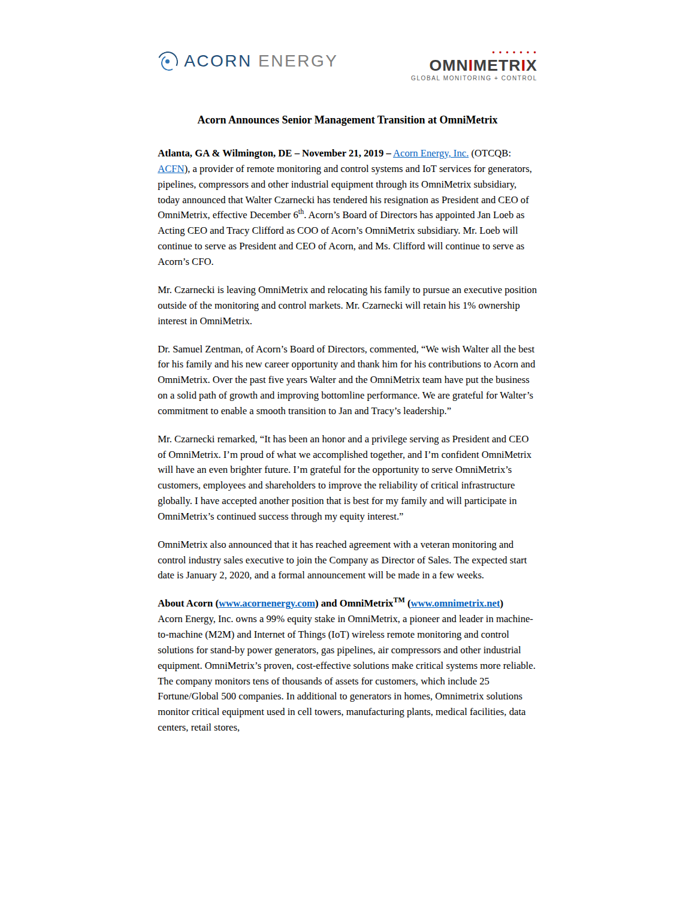ACORN ENERGY
• • • • • • •
OMNIMETRIX
GLOBAL MONITORING + CONTROL
Acorn Announces Senior Management Transition at OmniMetrix
Atlanta, GA & Wilmington, DE – November 21, 2019 – Acorn Energy, Inc. (OTCQB: ACFN), a provider of remote monitoring and control systems and IoT services for generators, pipelines, compressors and other industrial equipment through its OmniMetrix subsidiary, today announced that Walter Czarnecki has tendered his resignation as President and CEO of OmniMetrix, effective December 6th. Acorn’s Board of Directors has appointed Jan Loeb as Acting CEO and Tracy Clifford as COO of Acorn’s OmniMetrix subsidiary. Mr. Loeb will continue to serve as President and CEO of Acorn, and Ms. Clifford will continue to serve as Acorn’s CFO.
Mr. Czarnecki is leaving OmniMetrix and relocating his family to pursue an executive position outside of the monitoring and control markets. Mr. Czarnecki will retain his 1% ownership interest in OmniMetrix.
Dr. Samuel Zentman, of Acorn’s Board of Directors, commented, “We wish Walter all the best for his family and his new career opportunity and thank him for his contributions to Acorn and OmniMetrix. Over the past five years Walter and the OmniMetrix team have put the business on a solid path of growth and improving bottomline performance. We are grateful for Walter’s commitment to enable a smooth transition to Jan and Tracy’s leadership.”
Mr. Czarnecki remarked, “It has been an honor and a privilege serving as President and CEO of OmniMetrix. I’m proud of what we accomplished together, and I’m confident OmniMetrix will have an even brighter future. I’m grateful for the opportunity to serve OmniMetrix’s customers, employees and shareholders to improve the reliability of critical infrastructure globally. I have accepted another position that is best for my family and will participate in OmniMetrix’s continued success through my equity interest.”
OmniMetrix also announced that it has reached agreement with a veteran monitoring and control industry sales executive to join the Company as Director of Sales. The expected start date is January 2, 2020, and a formal announcement will be made in a few weeks.
About Acorn (www.acornenergy.com) and OmniMetrixTM (www.omnimetrix.net)
Acorn Energy, Inc. owns a 99% equity stake in OmniMetrix, a pioneer and leader in machine-to-machine (M2M) and Internet of Things (IoT) wireless remote monitoring and control solutions for stand-by power generators, gas pipelines, air compressors and other industrial equipment. OmniMetrix’s proven, cost-effective solutions make critical systems more reliable. The company monitors tens of thousands of assets for customers, which include 25 Fortune/Global 500 companies. In additional to generators in homes, Omnimetrix solutions monitor critical equipment used in cell towers, manufacturing plants, medical facilities, data centers, retail stores,